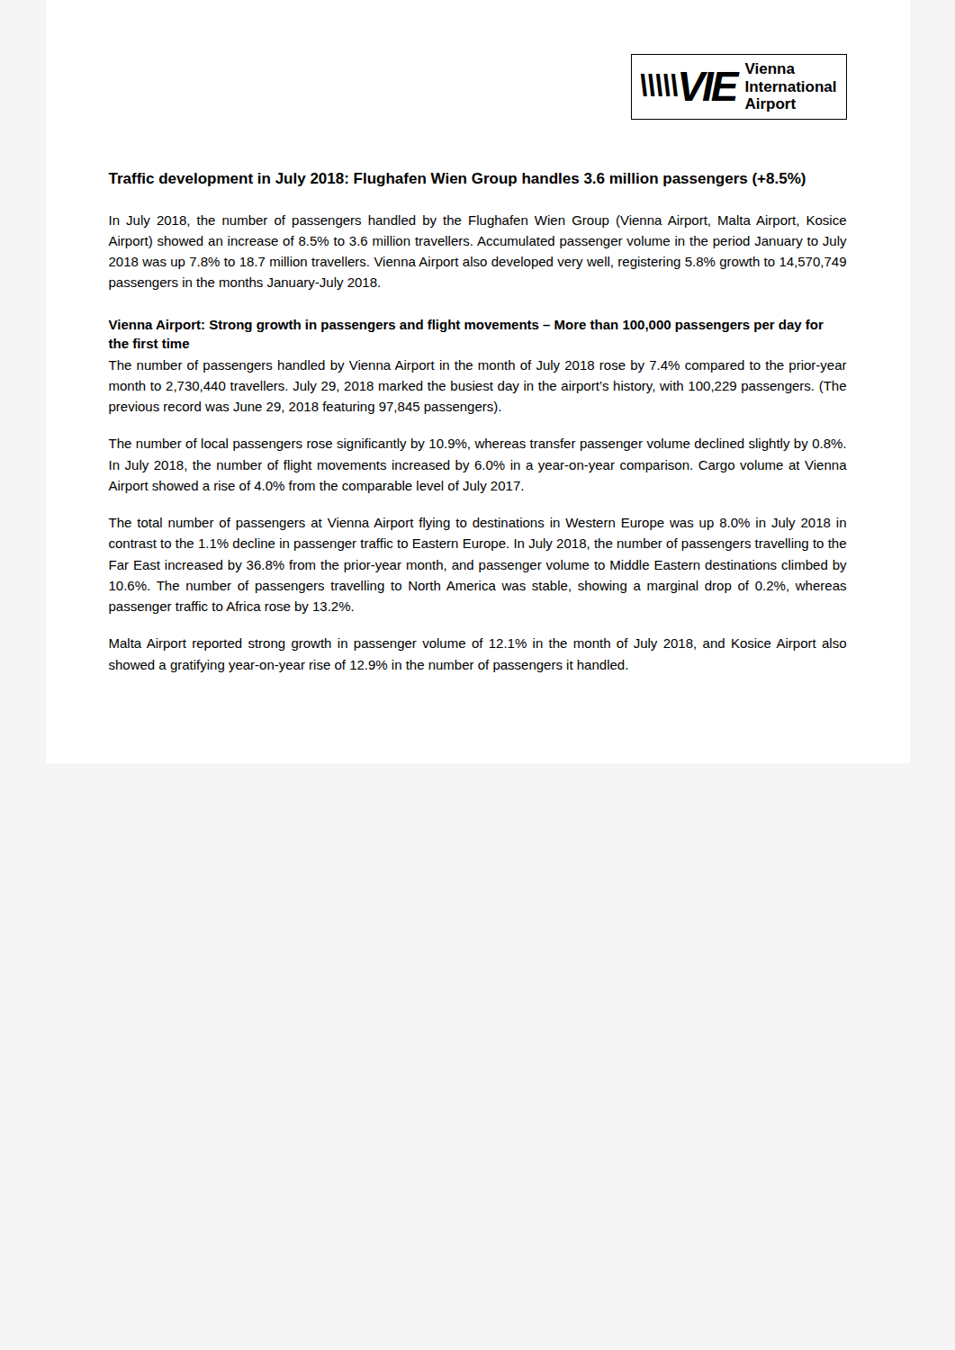\\\\\VIE
Vienna
International
Airport
Traffic development in July 2018: Flughafen Wien Group handles 3.6 million passengers (+8.5%)
In July 2018, the number of passengers handled by the Flughafen Wien Group (Vienna Airport, Malta Airport, Kosice Airport) showed an increase of 8.5% to 3.6 million travellers. Accumulated passenger volume in the period January to July 2018 was up 7.8% to 18.7 million travellers. Vienna Airport also developed very well, registering 5.8% growth to 14,570,749 passengers in the months January-July 2018.
Vienna Airport: Strong growth in passengers and flight movements – More than 100,000 passengers per day for the first time
The number of passengers handled by Vienna Airport in the month of July 2018 rose by 7.4% compared to the prior-year month to 2,730,440 travellers. July 29, 2018 marked the busiest day in the airport’s history, with 100,229 passengers. (The previous record was June 29, 2018 featuring 97,845 passengers).
The number of local passengers rose significantly by 10.9%, whereas transfer passenger volume declined slightly by 0.8%. In July 2018, the number of flight movements increased by 6.0% in a year-on-year comparison. Cargo volume at Vienna Airport showed a rise of 4.0% from the comparable level of July 2017.
The total number of passengers at Vienna Airport flying to destinations in Western Europe was up 8.0% in July 2018 in contrast to the 1.1% decline in passenger traffic to Eastern Europe. In July 2018, the number of passengers travelling to the Far East increased by 36.8% from the prior-year month, and passenger volume to Middle Eastern destinations climbed by 10.6%. The number of passengers travelling to North America was stable, showing a marginal drop of 0.2%, whereas passenger traffic to Africa rose by 13.2%.
Malta Airport reported strong growth in passenger volume of 12.1% in the month of July 2018, and Kosice Airport also showed a gratifying year-on-year rise of 12.9% in the number of passengers it handled.